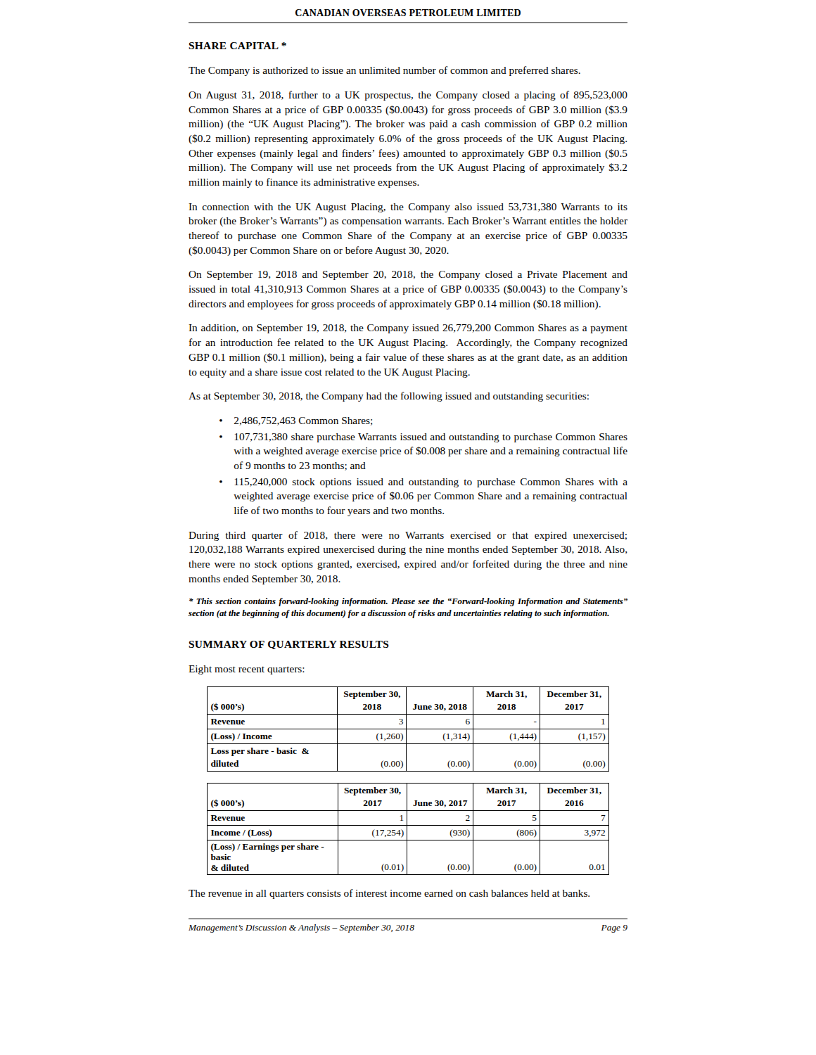CANADIAN OVERSEAS PETROLEUM LIMITED
SHARE CAPITAL *
The Company is authorized to issue an unlimited number of common and preferred shares.
On August 31, 2018, further to a UK prospectus, the Company closed a placing of 895,523,000 Common Shares at a price of GBP 0.00335 ($0.0043) for gross proceeds of GBP 3.0 million ($3.9 million) (the “UK August Placing”). The broker was paid a cash commission of GBP 0.2 million ($0.2 million) representing approximately 6.0% of the gross proceeds of the UK August Placing. Other expenses (mainly legal and finders’ fees) amounted to approximately GBP 0.3 million ($0.5 million). The Company will use net proceeds from the UK August Placing of approximately $3.2 million mainly to finance its administrative expenses.
In connection with the UK August Placing, the Company also issued 53,731,380 Warrants to its broker (the Broker’s Warrants”) as compensation warrants. Each Broker’s Warrant entitles the holder thereof to purchase one Common Share of the Company at an exercise price of GBP 0.00335 ($0.0043) per Common Share on or before August 30, 2020.
On September 19, 2018 and September 20, 2018, the Company closed a Private Placement and issued in total 41,310,913 Common Shares at a price of GBP 0.00335 ($0.0043) to the Company’s directors and employees for gross proceeds of approximately GBP 0.14 million ($0.18 million).
In addition, on September 19, 2018, the Company issued 26,779,200 Common Shares as a payment for an introduction fee related to the UK August Placing. Accordingly, the Company recognized GBP 0.1 million ($0.1 million), being a fair value of these shares as at the grant date, as an addition to equity and a share issue cost related to the UK August Placing.
As at September 30, 2018, the Company had the following issued and outstanding securities:
2,486,752,463 Common Shares;
107,731,380 share purchase Warrants issued and outstanding to purchase Common Shares with a weighted average exercise price of $0.008 per share and a remaining contractual life of 9 months to 23 months; and
115,240,000 stock options issued and outstanding to purchase Common Shares with a weighted average exercise price of $0.06 per Common Share and a remaining contractual life of two months to four years and two months.
During third quarter of 2018, there were no Warrants exercised or that expired unexercised; 120,032,188 Warrants expired unexercised during the nine months ended September 30, 2018. Also, there were no stock options granted, exercised, expired and/or forfeited during the three and nine months ended September 30, 2018.
* This section contains forward-looking information. Please see the “Forward-looking Information and Statements” section (at the beginning of this document) for a discussion of risks and uncertainties relating to such information.
SUMMARY OF QUARTERLY RESULTS
Eight most recent quarters:
| ($ 000’s) | September 30, 2018 | June 30, 2018 | March 31, 2018 | December 31, 2017 |
| --- | --- | --- | --- | --- |
| Revenue | 3 | 6 | - | 1 |
| (Loss) / Income | (1,260) | (1,314) | (1,444) | (1,157) |
| Loss per share - basic & diluted | (0.00) | (0.00) | (0.00) | (0.00) |
| ($ 000’s) | September 30, 2017 | June 30, 2017 | March 31, 2017 | December 31, 2016 |
| --- | --- | --- | --- | --- |
| Revenue | 1 | 2 | 5 | 7 |
| Income / (Loss) | (17,254) | (930) | (806) | 3,972 |
| (Loss) / Earnings per share - basic & diluted | (0.01) | (0.00) | (0.00) | 0.01 |
The revenue in all quarters consists of interest income earned on cash balances held at banks.
Management’s Discussion & Analysis – September 30, 2018
Page 9